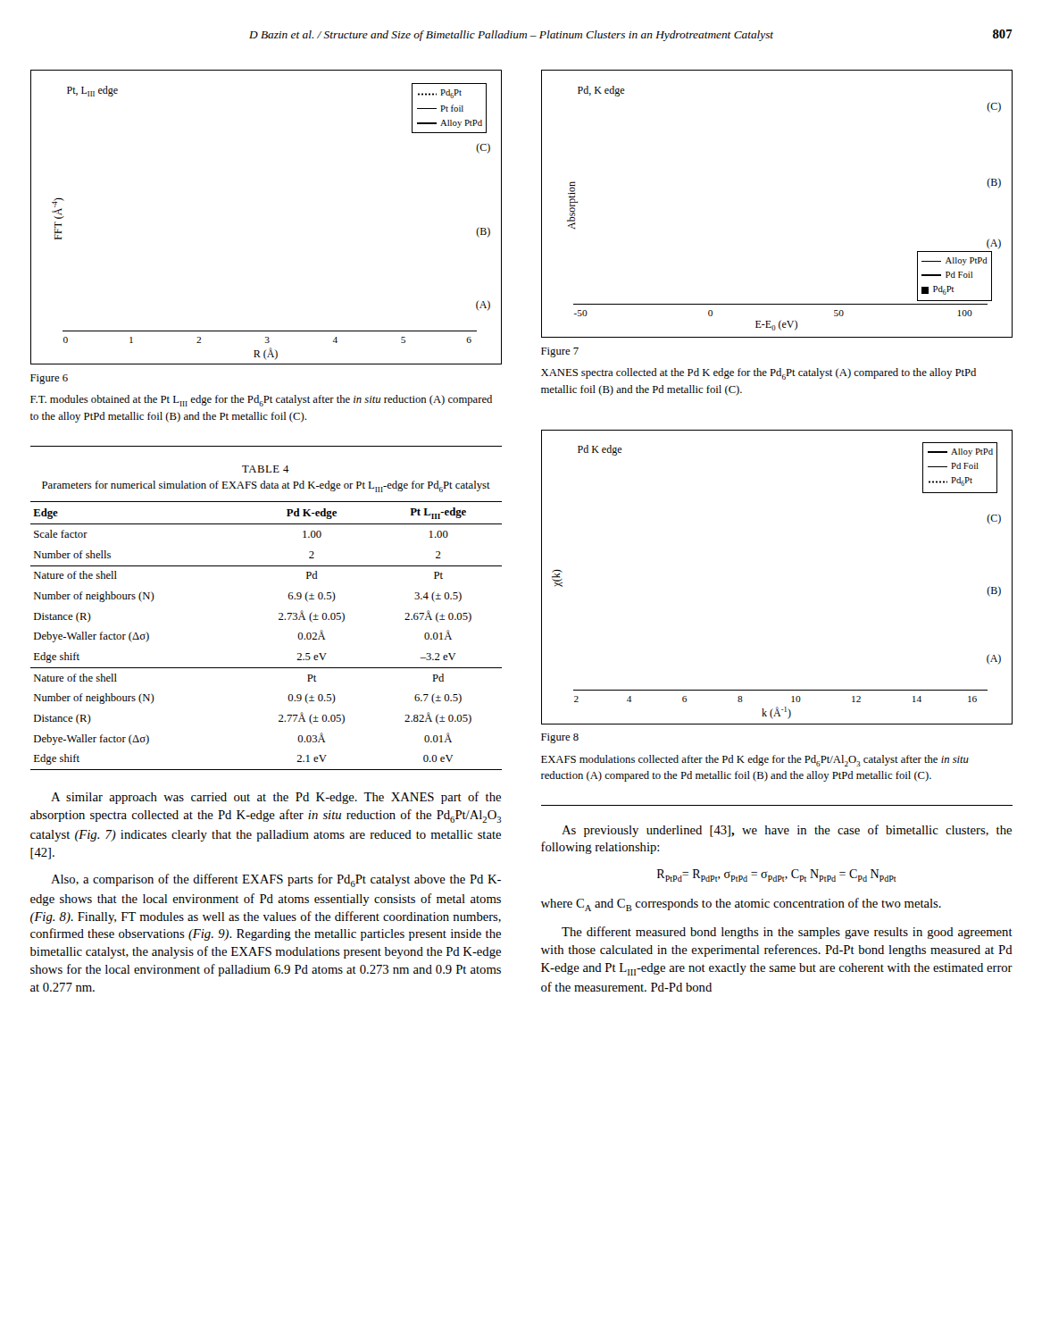D Bazin et al. / Structure and Size of Bimetallic Palladium – Platinum Clusters in an Hydrotreatment Catalyst
807
FFT (Å-4) Pt, LIII edge
Pd6Pt
Pt foil
Alloy PtPd
(C) (B) (A)
0123456
R (Å)
Figure 6 F.T. modules obtained at the Pt LIII edge for the Pd6Pt catalyst after the in situ reduction (A) compared to the alloy PtPd metallic foil (B) and the Pt metallic foil (C).
TABLE 4 Parameters for numerical simulation of EXAFS data at Pd K-edge or Pt L III -edge for Pd 6 Pt catalyst
| Edge | Pd K-edge | Pt L III -edge |
| --- | --- | --- |
| Scale factor | 1.00 | 1.00 |
| Number of shells | 2 | 2 |
| Nature of the shell | Pd | Pt |
| Number of neighbours (N) | 6.9 (± 0.5) | 3.4 (± 0.5) |
| Distance (R) | 2.73Å (± 0.05) | 2.67Å (± 0.05) |
| Debye-Waller factor (Δσ) | 0.02Å | 0.01Å |
| Edge shift | 2.5 eV | –3.2 eV |
| Nature of the shell | Pt | Pd |
| Number of neighbours (N) | 0.9 (± 0.5) | 6.7 (± 0.5) |
| Distance (R) | 2.77Å (± 0.05) | 2.82Å (± 0.05) |
| Debye-Waller factor (Δσ) | 0.03Å | 0.01Å |
| Edge shift | 2.1 eV | 0.0 eV |
A similar approach was carried out at the Pd K-edge. The XANES part of the absorption spectra collected at the Pd K-edge after in situ reduction of the Pd6Pt/Al2O3 catalyst (Fig. 7) indicates clearly that the palladium atoms are reduced to metallic state [42].
Also, a comparison of the different EXAFS parts for Pd6Pt catalyst above the Pd K-edge shows that the local environment of Pd atoms essentially consists of metal atoms (Fig. 8). Finally, FT modules as well as the values of the different coordination numbers, confirmed these observations (Fig. 9). Regarding the metallic particles present inside the bimetallic catalyst, the analysis of the EXAFS modulations present beyond the Pd K-edge shows for the local environment of palladium 6.9 Pd atoms at 0.273 nm and 0.9 Pt atoms at 0.277 nm.
Absorption Pd, K edge (C) (B) (A)
Alloy PtPd
Pd Foil
Pd6Pt
-50050100
E-E0 (eV)
Figure 7 XANES spectra collected at the Pd K edge for the Pd6Pt catalyst (A) compared to the alloy PtPd metallic foil (B) and the Pd metallic foil (C).
χ(k) Pd K edge
Alloy PtPd
Pd Foil
Pd6Pt
(C) (B) (A)
246810121416
k (Å-1)
Figure 8 EXAFS modulations collected after the Pd K edge for the Pd6Pt/Al2O3 catalyst after the in situ reduction (A) compared to the Pd metallic foil (B) and the alloy PtPd metallic foil (C).
As previously underlined [43], we have in the case of bimetallic clusters, the following relationship:
RPtPd= RPdPt, σPtPd = σPdPt, CPt NPtPd = CPd NPdPt
where CA and CB corresponds to the atomic concentration of the two metals.
The different measured bond lengths in the samples gave results in good agreement with those calculated in the experimental references. Pd-Pt bond lengths measured at Pd K-edge and Pt LIII-edge are not exactly the same but are coherent with the estimated error of the measurement. Pd-Pd bond